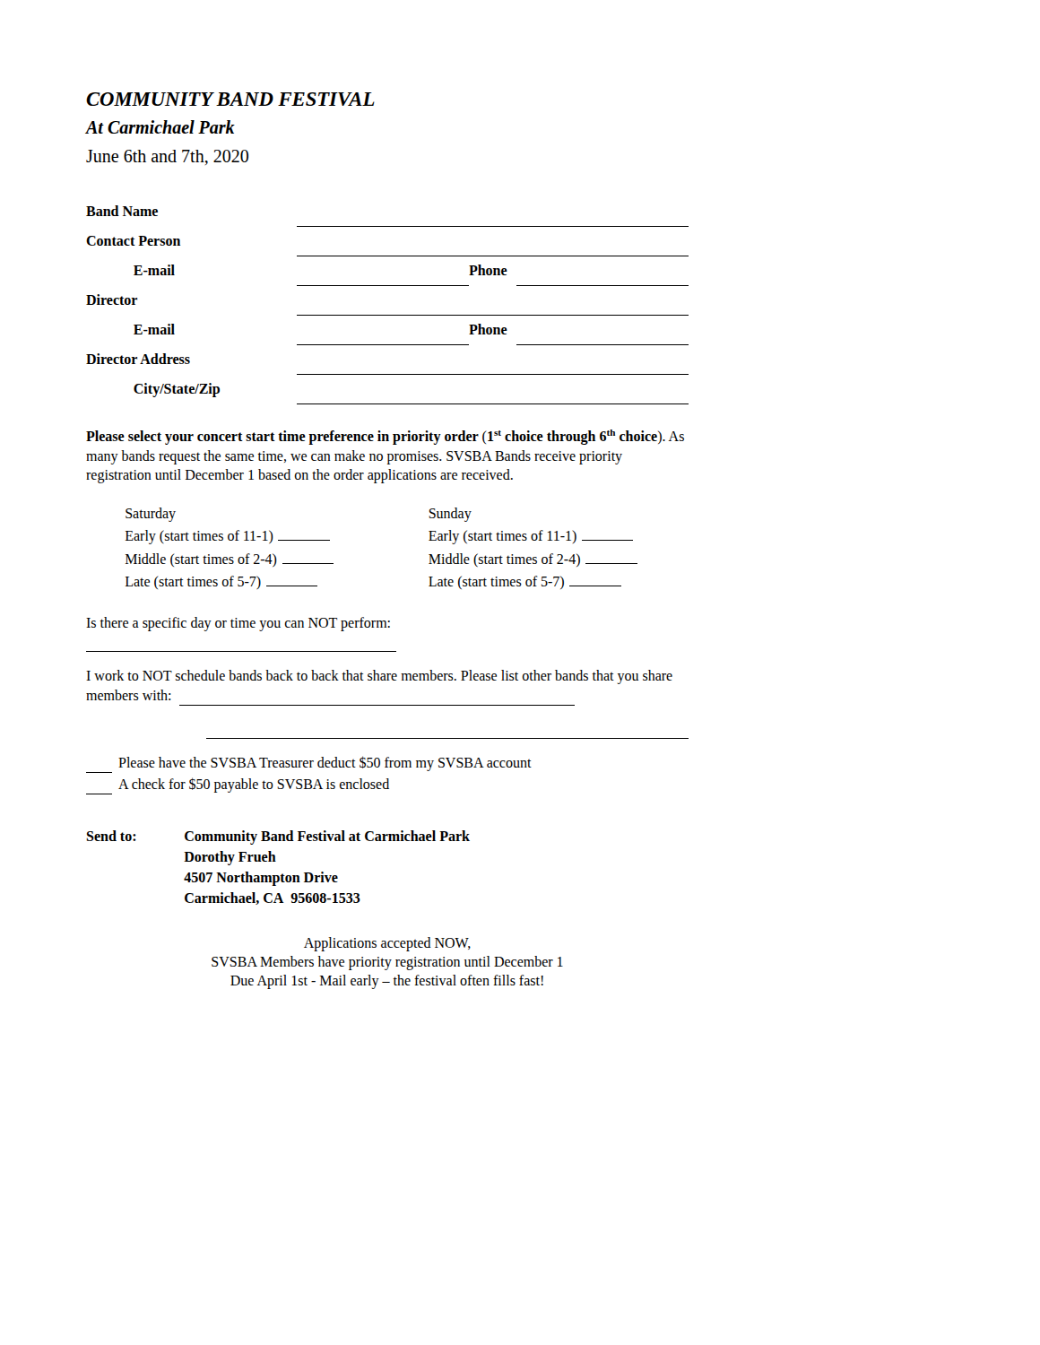COMMUNITY BAND FESTIVAL
At Carmichael Park
June 6th and 7th, 2020
| Band Name | |
| Contact Person | |
| E-mail | | Phone | |
| Director | |
| E-mail | | Phone | |
| Director Address | |
| City/State/Zip | |
Please select your concert start time preference in priority order (1st choice through 6th choice). As many bands request the same time, we can make no promises. SVSBA Bands receive priority registration until December 1 based on the order applications are received.
| Saturday | | Sunday |
| Early (start times of 11-1) | | Early (start times of 11-1) |
| Middle (start times of 2-4) | | Middle (start times of 2-4) |
| Late (start times of 5-7) | | Late (start times of 5-7) |
Is there a specific day or time you can NOT perform:
I work to NOT schedule bands back to back that share members. Please list other bands that you share members with:
Please have the SVSBA Treasurer deduct $50 from my SVSBA account
A check for $50 payable to SVSBA is enclosed
| Send to: | Community Band Festival at Carmichael Park |
| | Dorothy Frueh |
| | 4507 Northampton Drive |
| | Carmichael, CA 95608-1533 |
Applications accepted NOW,
SVSBA Members have priority registration until December 1
Due April 1st - Mail early – the festival often fills fast!